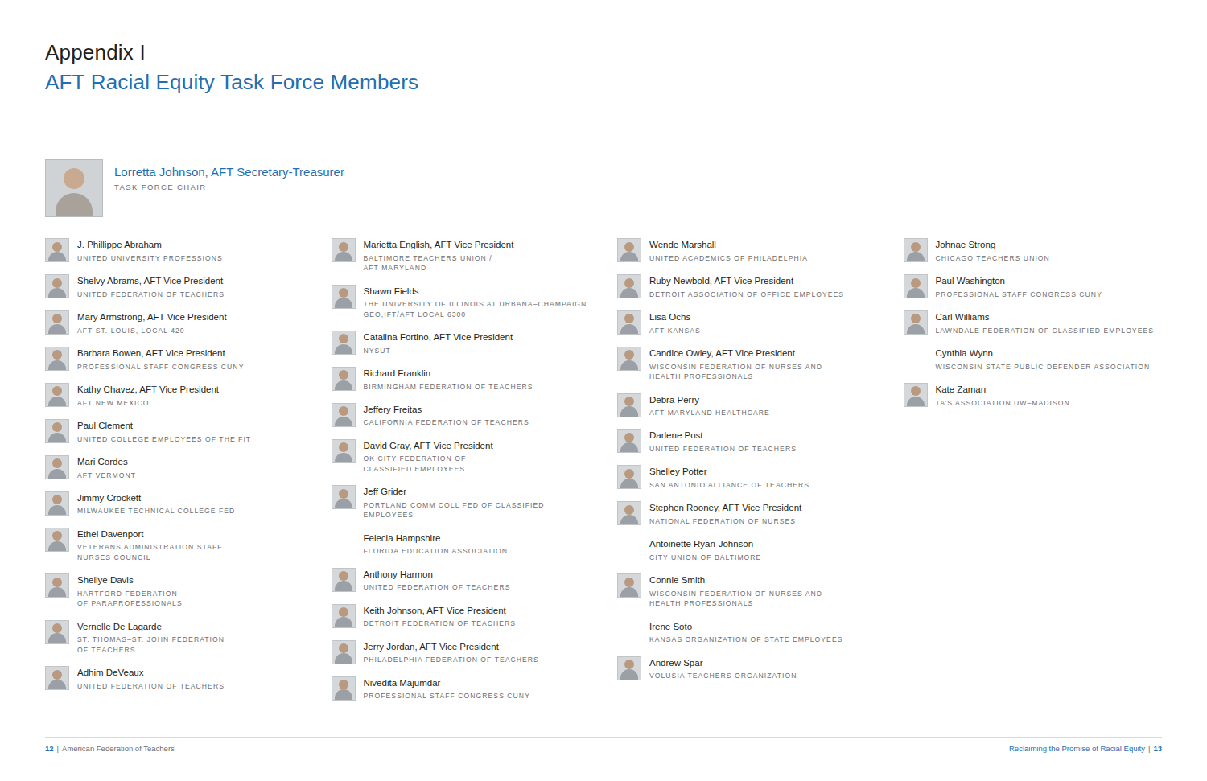Appendix I
AFT Racial Equity Task Force Members
Lorretta Johnson, AFT Secretary-Treasurer
Task Force Chair
J. Phillippe Abraham
United University Professions
Shelvy Abrams, AFT Vice President
United Federation of Teachers
Mary Armstrong, AFT Vice President
AFT St. Louis, Local 420
Barbara Bowen, AFT Vice President
Professional Staff Congress CUNY
Kathy Chavez, AFT Vice President
AFT New Mexico
Paul Clement
United College Employees of the FIT
Mari Cordes
AFT Vermont
Jimmy Crockett
Milwaukee Technical College Fed
Ethel Davenport
Veterans Administration Staff
Nurses Council
Shellye Davis
Hartford Federation
of Paraprofessionals
Vernelle De Lagarde
St. Thomas–St. John Federation
of Teachers
Adhim DeVeaux
United Federation of Teachers
Marietta English, AFT Vice President
Baltimore Teachers Union /
AFT Maryland
Shawn Fields
The University of Illinois at Urbana–Champaign
GEO,IFT/AFT Local 6300
Catalina Fortino, AFT Vice President
NYSUT
Richard Franklin
Birmingham Federation of Teachers
Jeffery Freitas
California Federation of Teachers
David Gray, AFT Vice President
OK City Federation of
Classified Employees
Jeff Grider
Portland Comm Coll Fed of Classified Employees
Felecia Hampshire
Florida Education Association
Anthony Harmon
United Federation of Teachers
Keith Johnson, AFT Vice President
Detroit Federation of Teachers
Jerry Jordan, AFT Vice President
Philadelphia Federation of Teachers
Nivedita Majumdar
Professional Staff Congress CUNY
Wende Marshall
United Academics of Philadelphia
Ruby Newbold, AFT Vice President
Detroit Association of Office Employees
Lisa Ochs
AFT Kansas
Candice Owley, AFT Vice President
Wisconsin Federation of Nurses and
Health Professionals
Debra Perry
AFT Maryland Healthcare
Darlene Post
United Federation of Teachers
Shelley Potter
San Antonio Alliance of Teachers
Stephen Rooney, AFT Vice President
National Federation of Nurses
Antoinette Ryan-Johnson
City Union of Baltimore
Connie Smith
Wisconsin Federation of Nurses and
Health Professionals
Irene Soto
Kansas Organization of State Employees
Andrew Spar
Volusia Teachers Organization
Johnae Strong
Chicago Teachers Union
Paul Washington
Professional Staff Congress CUNY
Carl Williams
Lawndale Federation of Classified Employees
Cynthia Wynn
Wisconsin State Public Defender Association
Kate Zaman
TA’s Association UW–Madison
12|American Federation of Teachers
Reclaiming the Promise of Racial Equity|13